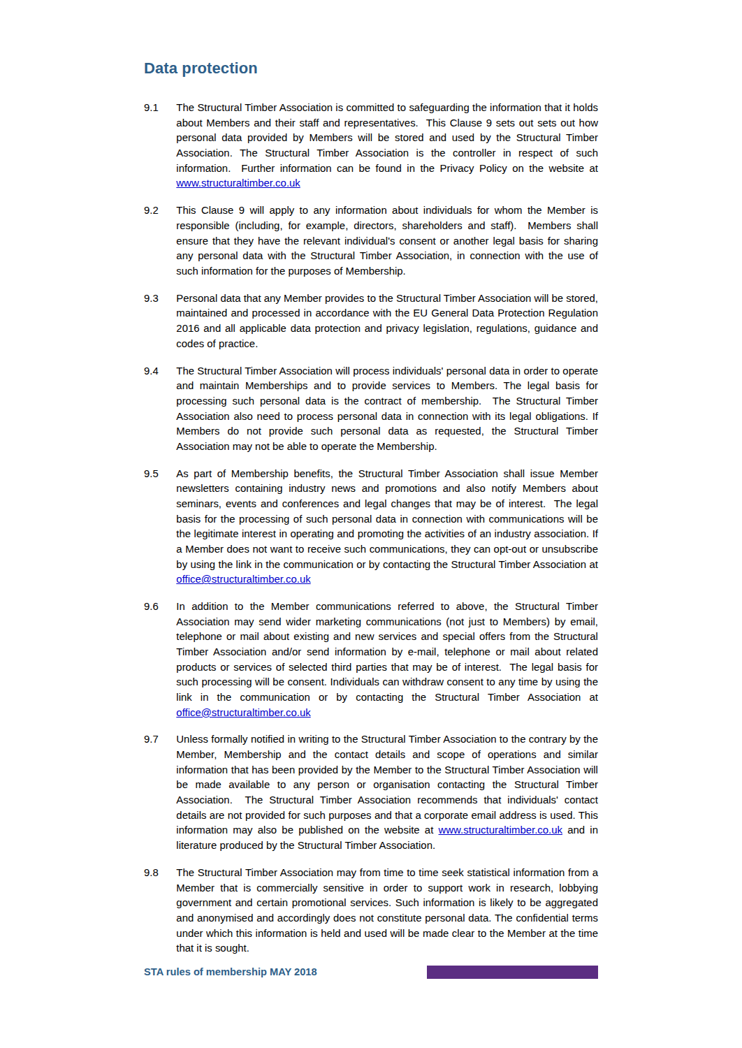Data protection
9.1
The Structural Timber Association is committed to safeguarding the information that it holds about Members and their staff and representatives. This Clause 9 sets out sets out how personal data provided by Members will be stored and used by the Structural Timber Association. The Structural Timber Association is the controller in respect of such information. Further information can be found in the Privacy Policy on the website at www.structuraltimber.co.uk
9.2
This Clause 9 will apply to any information about individuals for whom the Member is responsible (including, for example, directors, shareholders and staff). Members shall ensure that they have the relevant individual's consent or another legal basis for sharing any personal data with the Structural Timber Association, in connection with the use of such information for the purposes of Membership.
9.3
Personal data that any Member provides to the Structural Timber Association will be stored, maintained and processed in accordance with the EU General Data Protection Regulation 2016 and all applicable data protection and privacy legislation, regulations, guidance and codes of practice.
9.4
The Structural Timber Association will process individuals' personal data in order to operate and maintain Memberships and to provide services to Members. The legal basis for processing such personal data is the contract of membership. The Structural Timber Association also need to process personal data in connection with its legal obligations. If Members do not provide such personal data as requested, the Structural Timber Association may not be able to operate the Membership.
9.5
As part of Membership benefits, the Structural Timber Association shall issue Member newsletters containing industry news and promotions and also notify Members about seminars, events and conferences and legal changes that may be of interest. The legal basis for the processing of such personal data in connection with communications will be the legitimate interest in operating and promoting the activities of an industry association. If a Member does not want to receive such communications, they can opt-out or unsubscribe by using the link in the communication or by contacting the Structural Timber Association at office@structuraltimber.co.uk
9.6
In addition to the Member communications referred to above, the Structural Timber Association may send wider marketing communications (not just to Members) by email, telephone or mail about existing and new services and special offers from the Structural Timber Association and/or send information by e-mail, telephone or mail about related products or services of selected third parties that may be of interest. The legal basis for such processing will be consent. Individuals can withdraw consent to any time by using the link in the communication or by contacting the Structural Timber Association at office@structuraltimber.co.uk
9.7
Unless formally notified in writing to the Structural Timber Association to the contrary by the Member, Membership and the contact details and scope of operations and similar information that has been provided by the Member to the Structural Timber Association will be made available to any person or organisation contacting the Structural Timber Association. The Structural Timber Association recommends that individuals' contact details are not provided for such purposes and that a corporate email address is used. This information may also be published on the website at www.structuraltimber.co.uk and in literature produced by the Structural Timber Association.
9.8
The Structural Timber Association may from time to time seek statistical information from a Member that is commercially sensitive in order to support work in research, lobbying government and certain promotional services. Such information is likely to be aggregated and anonymised and accordingly does not constitute personal data. The confidential terms under which this information is held and used will be made clear to the Member at the time that it is sought.
STA rules of membership MAY 2018